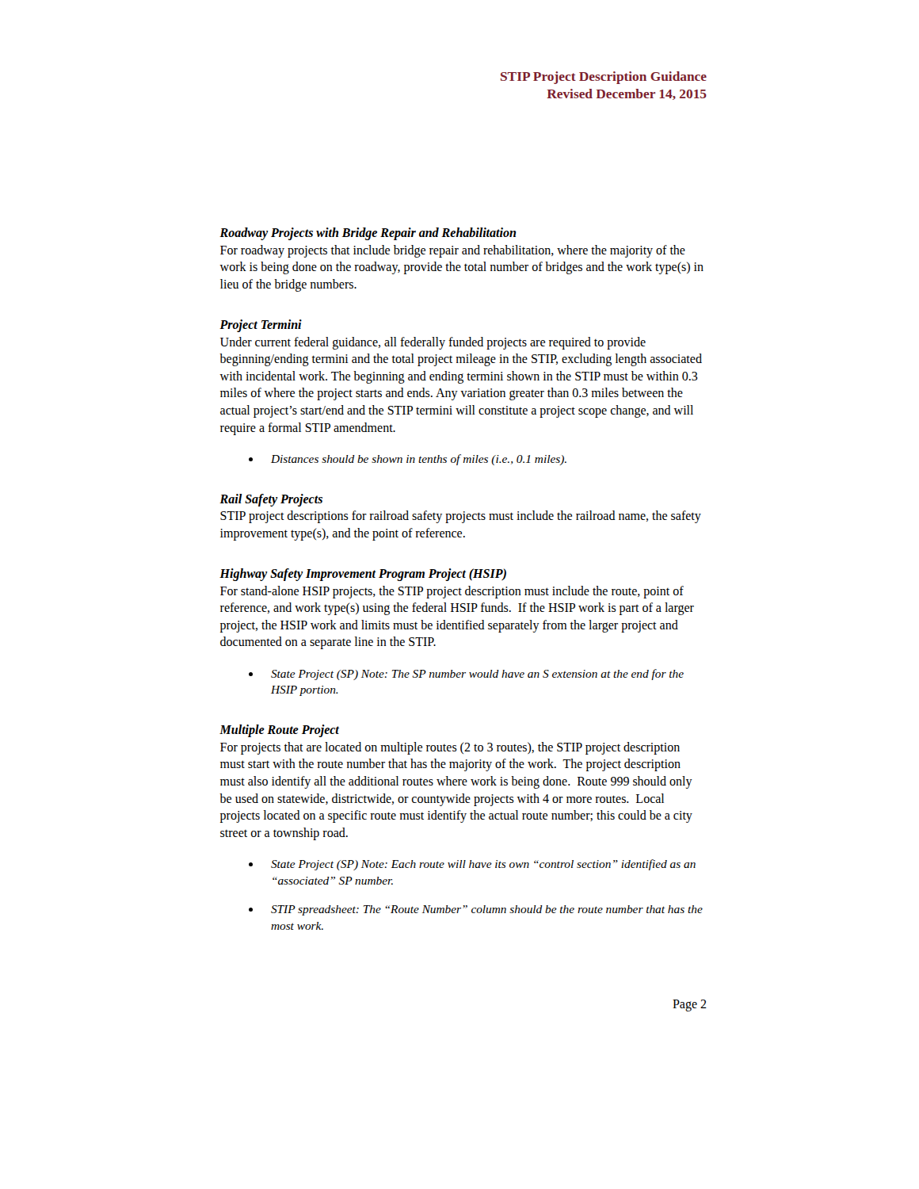STIP Project Description Guidance
Revised December 14, 2015
Roadway Projects with Bridge Repair and Rehabilitation
For roadway projects that include bridge repair and rehabilitation, where the majority of the work is being done on the roadway, provide the total number of bridges and the work type(s) in lieu of the bridge numbers.
Project Termini
Under current federal guidance, all federally funded projects are required to provide beginning/ending termini and the total project mileage in the STIP, excluding length associated with incidental work. The beginning and ending termini shown in the STIP must be within 0.3 miles of where the project starts and ends. Any variation greater than 0.3 miles between the actual project’s start/end and the STIP termini will constitute a project scope change, and will require a formal STIP amendment.
Distances should be shown in tenths of miles (i.e., 0.1 miles).
Rail Safety Projects
STIP project descriptions for railroad safety projects must include the railroad name, the safety improvement type(s), and the point of reference.
Highway Safety Improvement Program Project (HSIP)
For stand-alone HSIP projects, the STIP project description must include the route, point of reference, and work type(s) using the federal HSIP funds. If the HSIP work is part of a larger project, the HSIP work and limits must be identified separately from the larger project and documented on a separate line in the STIP.
State Project (SP) Note: The SP number would have an S extension at the end for the HSIP portion.
Multiple Route Project
For projects that are located on multiple routes (2 to 3 routes), the STIP project description must start with the route number that has the majority of the work. The project description must also identify all the additional routes where work is being done. Route 999 should only be used on statewide, districtwide, or countywide projects with 4 or more routes. Local projects located on a specific route must identify the actual route number; this could be a city street or a township road.
State Project (SP) Note: Each route will have its own “control section” identified as an “associated” SP number.
STIP spreadsheet: The “Route Number” column should be the route number that has the most work.
Page 2